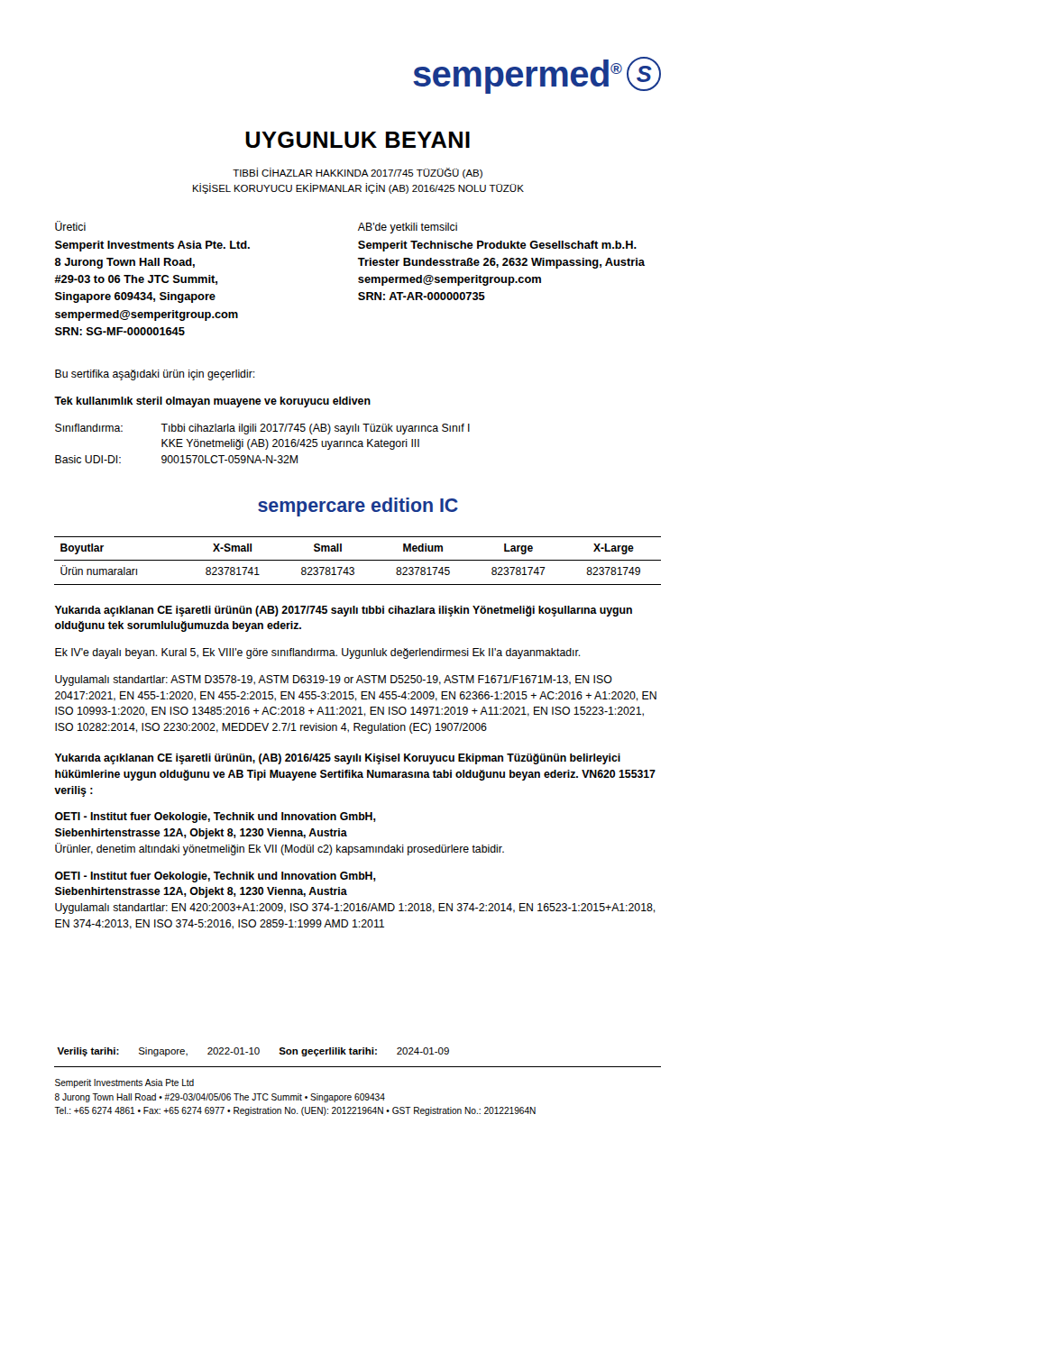sempermed®
UYGUNLUK BEYANI
TIBBİ CİHAZLAR HAKKINDA 2017/745 TÜZÜĞÜ (AB)
KİŞİSEL KORUYUCU EKİPMANLAR İÇİN (AB) 2016/425 NOLU TÜZÜK
| Üretici | AB'de yetkili temsilci |
| Semperit Investments Asia Pte. Ltd. 8 Jurong Town Hall Road, #29-03 to 06 The JTC Summit, Singapore 609434, Singapore sempermed@semperitgroup.com SRN: SG-MF-000001645 | Semperit Technische Produkte Gesellschaft m.b.H. Triester Bundesstraße 26, 2632 Wimpassing, Austria sempermed@semperitgroup.com SRN: AT-AR-000000735 |
Bu sertifika aşağıdaki ürün için geçerlidir:
Tek kullanımlık steril olmayan muayene ve koruyucu eldiven
| Sınıflandırma: | Tıbbi cihazlarla ilgili 2017/745 (AB) sayılı Tüzük uyarınca Sınıf I |
| | KKE Yönetmeliği (AB) 2016/425 uyarınca Kategori III |
| Basic UDI-DI: | 9001570LCT-059NA-N-32M |
sempercare edition IC
| Boyutlar | X-Small | Small | Medium | Large | X-Large |
| --- | --- | --- | --- | --- | --- |
| Ürün numaraları | 823781741 | 823781743 | 823781745 | 823781747 | 823781749 |
Yukarıda açıklanan CE işaretli ürünün (AB) 2017/745 sayılı tıbbi cihazlara ilişkin Yönetmeliği koşullarına uygun olduğunu tek sorumluluğumuzda beyan ederiz.
Ek IV'e dayalı beyan. Kural 5, Ek VIII'e göre sınıflandırma. Uygunluk değerlendirmesi Ek II'a dayanmaktadır.
Uygulamalı standartlar: ASTM D3578-19, ASTM D6319-19 or ASTM D5250-19, ASTM F1671/F1671M-13, EN ISO 20417:2021, EN 455-1:2020, EN 455-2:2015, EN 455-3:2015, EN 455-4:2009, EN 62366-1:2015 + AC:2016 + A1:2020, EN ISO 10993-1:2020, EN ISO 13485:2016 + AC:2018 + A11:2021, EN ISO 14971:2019 + A11:2021, EN ISO 15223-1:2021, ISO 10282:2014, ISO 2230:2002, MEDDEV 2.7/1 revision 4, Regulation (EC) 1907/2006
Yukarıda açıklanan CE işaretli ürünün, (AB) 2016/425 sayılı Kişisel Koruyucu Ekipman Tüzüğünün belirleyici hükümlerine uygun olduğunu ve AB Tipi Muayene Sertifika Numarasına tabi olduğunu beyan ederiz. VN620 155317 veriliş :
OETI - Institut fuer Oekologie, Technik und Innovation GmbH,
Siebenhirtenstrasse 12A, Objekt 8, 1230 Vienna, Austria
Ürünler, denetim altındaki yönetmeliğin Ek VII (Modül c2) kapsamındaki prosedürlere tabidir.
OETI - Institut fuer Oekologie, Technik und Innovation GmbH,
Siebenhirtenstrasse 12A, Objekt 8, 1230 Vienna, Austria
Uygulamalı standartlar: EN 420:2003+A1:2009, ISO 374-1:2016/AMD 1:2018, EN 374-2:2014, EN 16523-1:2015+A1:2018, EN 374-4:2013, EN ISO 374-5:2016, ISO 2859-1:1999 AMD 1:2011
| Veriliş tarihi: | Singapore, | 2022-01-10 | Son geçerlilik tarihi: | 2024-01-09 |
Semperit Investments Asia Pte Ltd
8 Jurong Town Hall Road • #29-03/04/05/06 The JTC Summit • Singapore 609434
Tel.: +65 6274 4861 • Fax: +65 6274 6977 • Registration No. (UEN): 201221964N • GST Registration No.: 201221964N